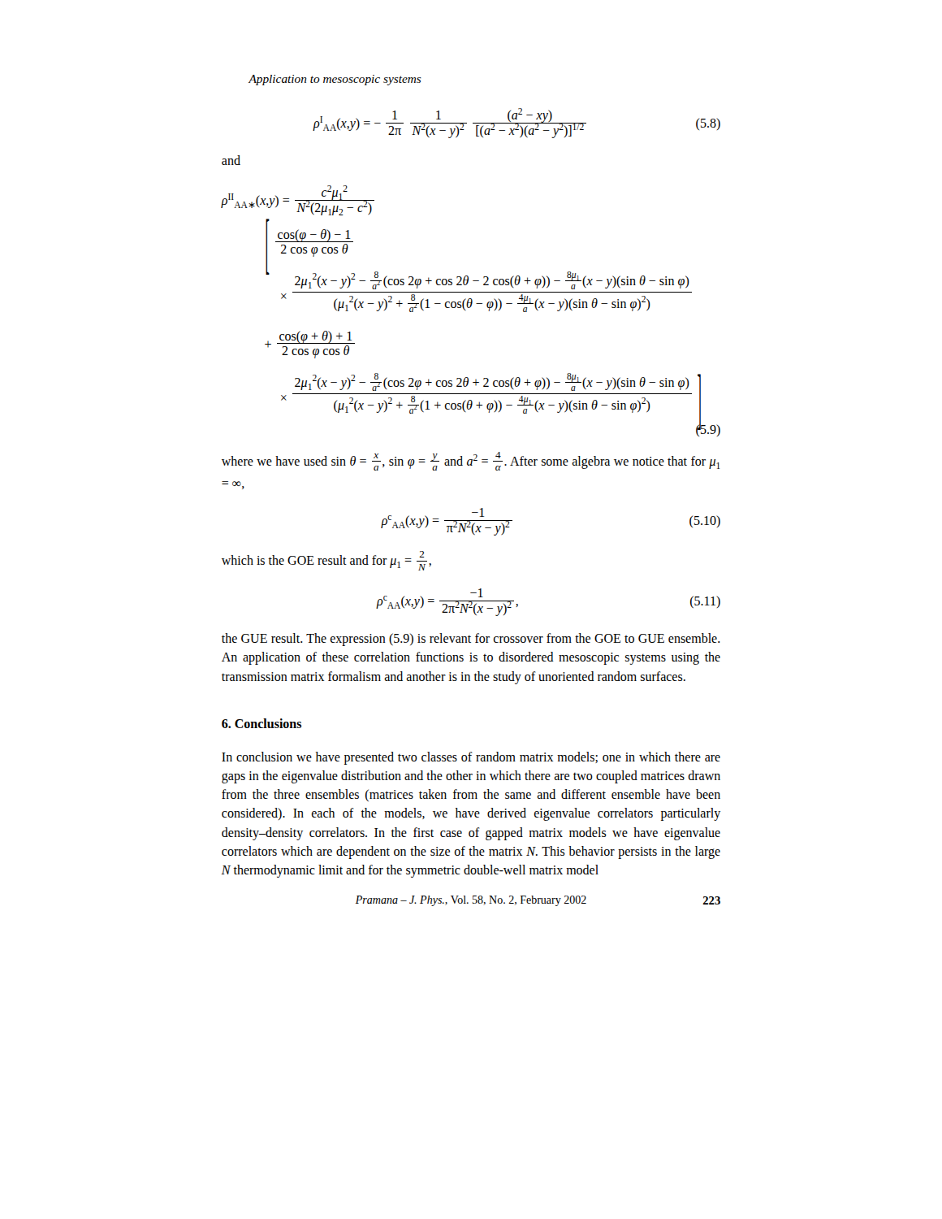Application to mesoscopic systems
ρIAA(x,y) = − 12π 1 N2(x − y)2 (a2 − xy)[(a2 − x2)(a2 − y2)]1/2
(5.8)
and
ρIIAA∗(x,y) = c2μ12 N2(2μ1μ2 − c2)
[ cos(φ − θ) − 12 cos φ cos θ
× 2μ12(x − y)2 − 8 a2(cos 2φ + cos 2θ − 2 cos(θ + φ)) − 8μ1 a(x − y)(sin θ − sin φ) (μ12(x − y)2 + 8 a2(1 − cos(θ − φ)) − 4μ1 a(x − y)(sin θ − sin φ)2)
+ cos(φ + θ) + 12 cos φ cos θ
× 2μ12(x − y)2 − 8 a2(cos 2φ + cos 2θ + 2 cos(θ + φ)) − 8μ1 a(x − y)(sin θ − sin φ) (μ12(x − y)2 + 8 a2(1 + cos(θ + φ)) − 4μ1 a(x − y)(sin θ − sin φ)2) ]
(5.9)
where we have used sin θ = xa, sin φ = ya and a2 = 4 α. After some algebra we notice that for μ1 = ∞,
ρcAA(x,y) = −1 π2N2(x − y)2
(5.10)
which is the GOE result and for μ1 = 2 N,
ρcAA(x,y) = −12π2N2(x − y)2,
(5.11)
the GUE result. The expression (5.9) is relevant for crossover from the GOE to GUE ensemble. An application of these correlation functions is to disordered mesoscopic systems using the transmission matrix formalism and another is in the study of unoriented random surfaces.
6. Conclusions
In conclusion we have presented two classes of random matrix models; one in which there are gaps in the eigenvalue distribution and the other in which there are two coupled matrices drawn from the three ensembles (matrices taken from the same and different ensemble have been considered). In each of the models, we have derived eigenvalue correlators particularly density–density correlators. In the first case of gapped matrix models we have eigenvalue correlators which are dependent on the size of the matrix N. This behavior persists in the large N thermodynamic limit and for the symmetric double-well matrix model
Pramana – J. Phys., Vol. 58, No. 2, February 2002 223